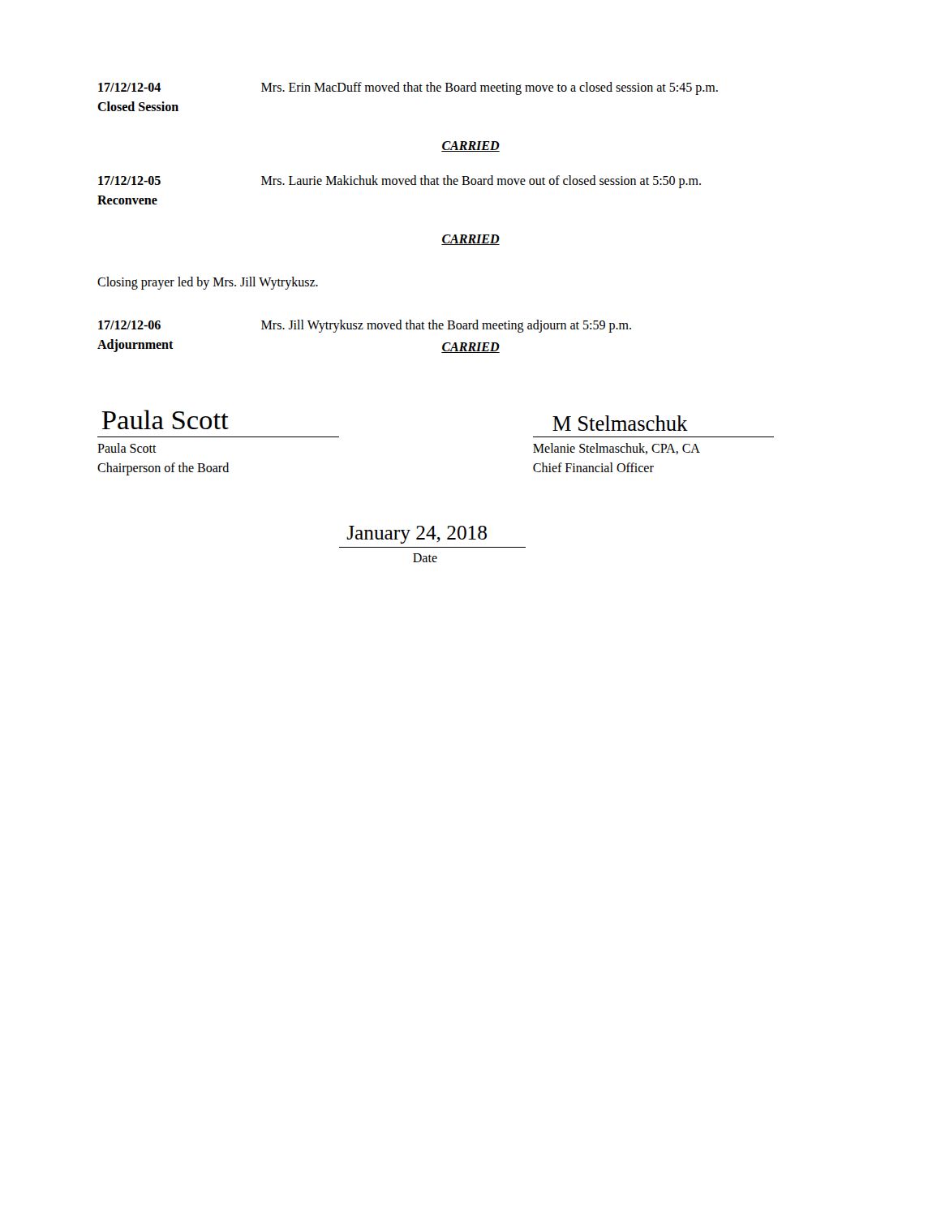17/12/12-04
Closed Session
Mrs. Erin MacDuff moved that the Board meeting move to a closed session at 5:45 p.m.
CARRIED
17/12/12-05
Reconvene
Mrs. Laurie Makichuk moved that the Board move out of closed session at 5:50 p.m.
CARRIED
Closing prayer led by Mrs. Jill Wytrykusz.
17/12/12-06
Adjournment
Mrs. Jill Wytrykusz moved that the Board meeting adjourn at 5:59 p.m.
CARRIED
Paula Scott
Paula Scott
Chairperson of the Board
M Stelmaschuk
Melanie Stelmaschuk, CPA, CA
Chief Financial Officer
January 24, 2018
Date